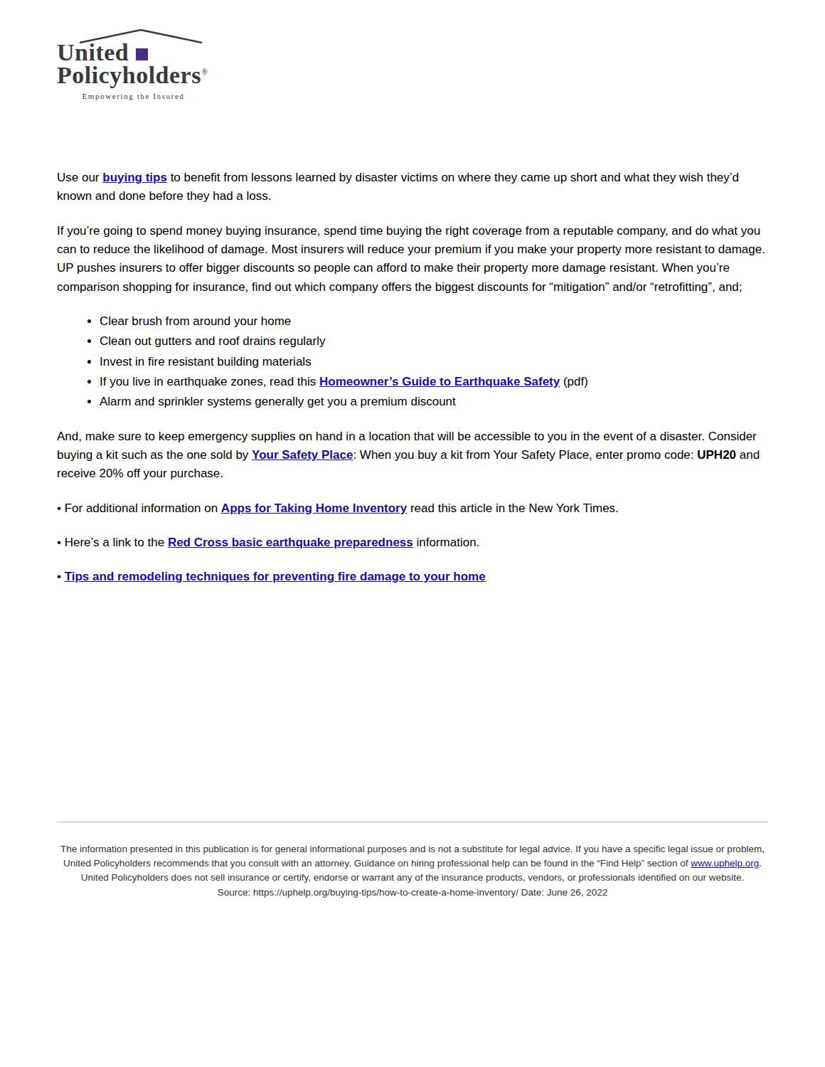United Policyholders®
Empowering the Insured
Use our buying tips to benefit from lessons learned by disaster victims on where they came up short and what they wish they’d known and done before they had a loss.
If you’re going to spend money buying insurance, spend time buying the right coverage from a reputable company, and do what you can to reduce the likelihood of damage. Most insurers will reduce your premium if you make your property more resistant to damage. UP pushes insurers to offer bigger discounts so people can afford to make their property more damage resistant. When you’re comparison shopping for insurance, find out which company offers the biggest discounts for “mitigation” and/or “retrofitting”, and;
Clear brush from around your home
Clean out gutters and roof drains regularly
Invest in fire resistant building materials
If you live in earthquake zones, read this Homeowner’s Guide to Earthquake Safety (pdf)
Alarm and sprinkler systems generally get you a premium discount
And, make sure to keep emergency supplies on hand in a location that will be accessible to you in the event of a disaster. Consider buying a kit such as the one sold by Your Safety Place: When you buy a kit from Your Safety Place, enter promo code: UPH20 and receive 20% off your purchase.
• For additional information on Apps for Taking Home Inventory read this article in the New York Times.
• Here’s a link to the Red Cross basic earthquake preparedness information.
• Tips and remodeling techniques for preventing fire damage to your home
The information presented in this publication is for general informational purposes and is not a substitute for legal advice. If you have a specific legal issue or problem, United Policyholders recommends that you consult with an attorney. Guidance on hiring professional help can be found in the “Find Help” section of www.uphelp.org. United Policyholders does not sell insurance or certify, endorse or warrant any of the insurance products, vendors, or professionals identified on our website.
Source: https://uphelp.org/buying-tips/how-to-create-a-home-inventory/ Date: June 26, 2022